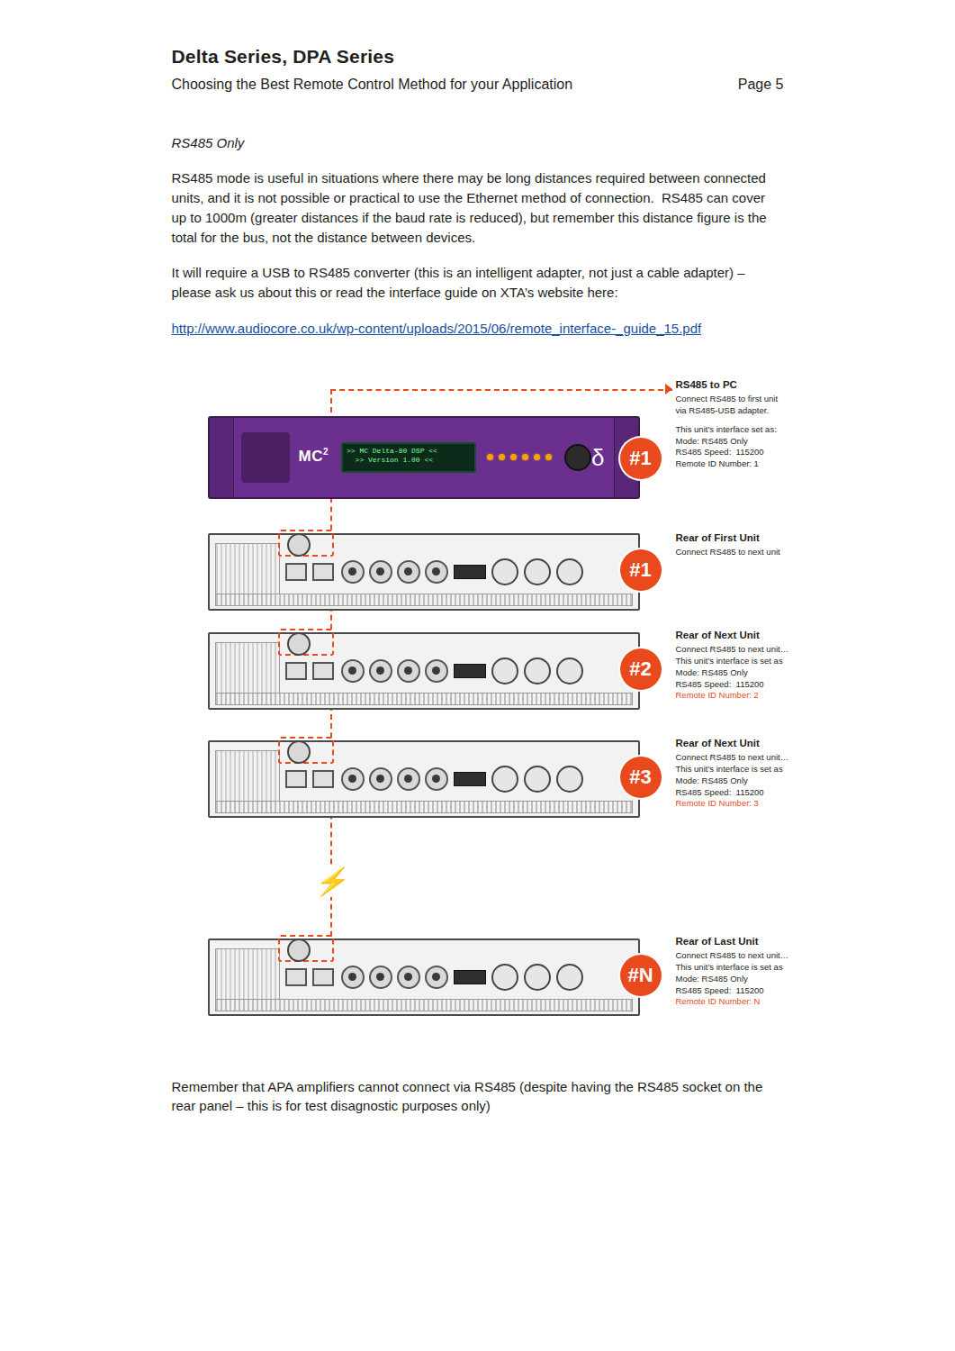Delta Series, DPA Series
Choosing the Best Remote Control Method for your Application Page 5
RS485 Only
RS485 mode is useful in situations where there may be long distances required between connected units, and it is not possible or practical to use the Ethernet method of connection. RS485 can cover up to 1000m (greater distances if the baud rate is reduced), but remember this distance figure is the total for the bus, not the distance between devices.
It will require a USB to RS485 converter (this is an intelligent adapter, not just a cable adapter) – please ask us about this or read the interface guide on XTA’s website here:
http://www.audiocore.co.uk/wp-content/uploads/2015/06/remote_interface-_guide_15.pdf
RS485 to PC Connect RS485 to first unit
via RS485-USB adapter. This unit’s interface set as:
Mode: RS485 Only
RS485 Speed: 115200
Remote ID Number: 1
MC2
>> MC Delta-80 DSP <<
>> Version 1.00 <<
δ
#1
δ
#1
Rear of First Unit Connect RS485 to next unit
δ
#2
Rear of Next Unit Connect RS485 to next unit…
This unit’s interface is set as
Mode: RS485 Only
RS485 Speed: 115200
Remote ID Number: 2
δ
#3
Rear of Next Unit Connect RS485 to next unit…
This unit’s interface is set as
Mode: RS485 Only
RS485 Speed: 115200
Remote ID Number: 3
⚡
δ
#N
Rear of Last Unit Connect RS485 to next unit…
This unit’s interface is set as
Mode: RS485 Only
RS485 Speed: 115200
Remote ID Number: N
Remember that APA amplifiers cannot connect via RS485 (despite having the RS485 socket on the rear panel – this is for test disagnostic purposes only)